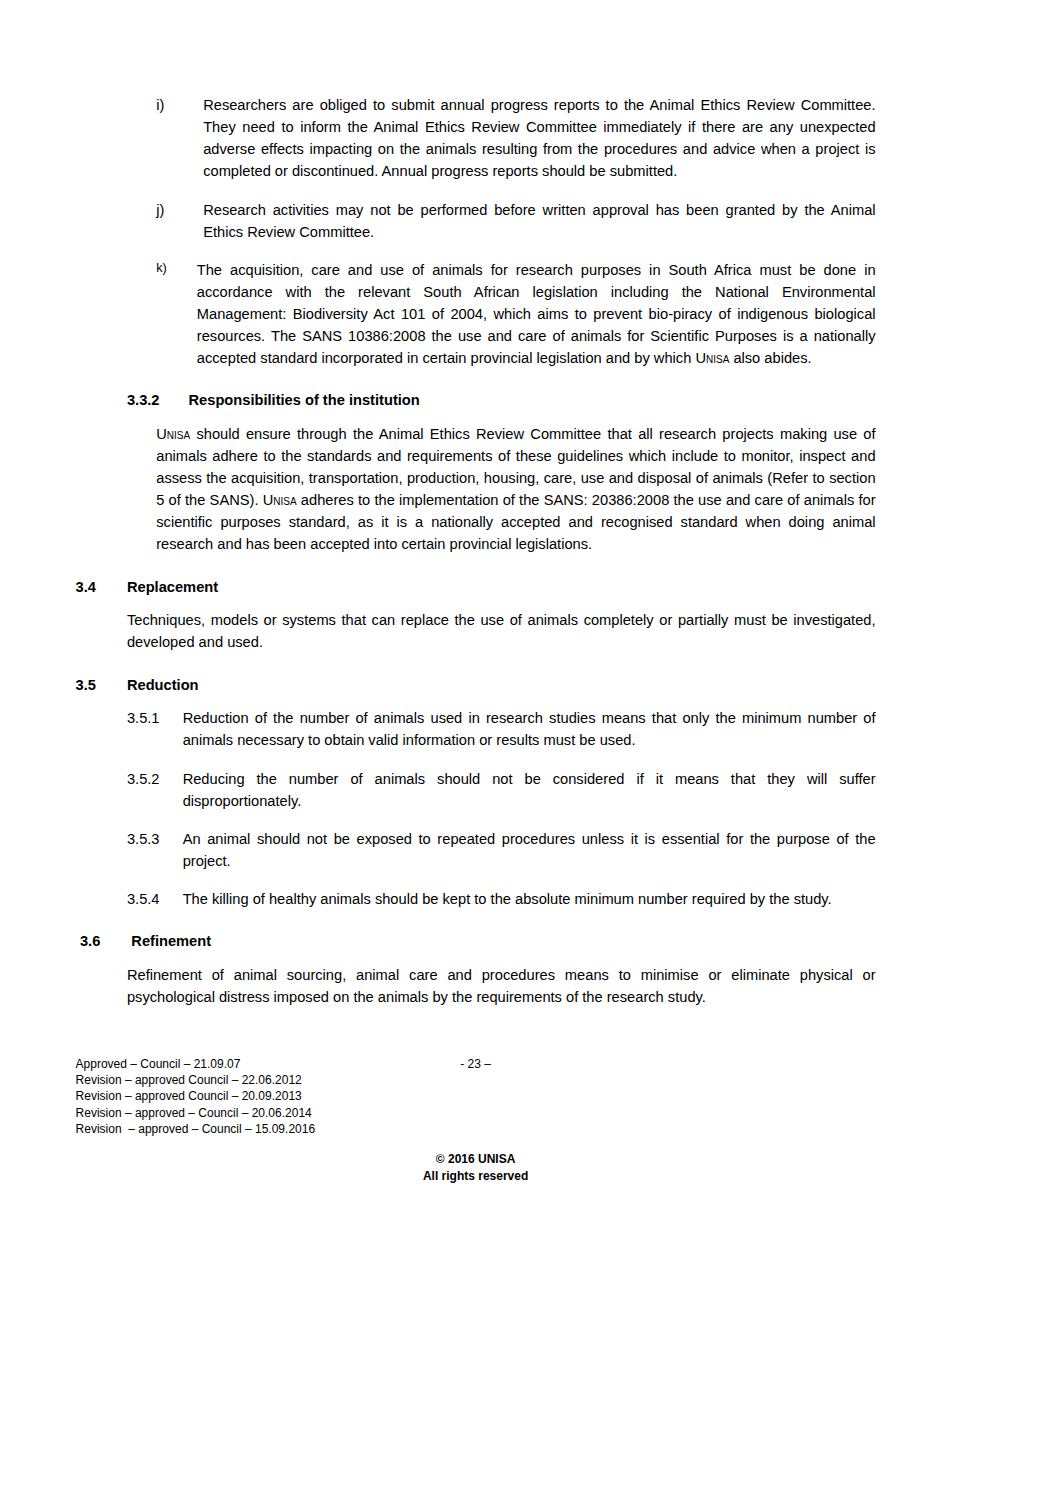i) Researchers are obliged to submit annual progress reports to the Animal Ethics Review Committee. They need to inform the Animal Ethics Review Committee immediately if there are any unexpected adverse effects impacting on the animals resulting from the procedures and advice when a project is completed or discontinued. Annual progress reports should be submitted.
j) Research activities may not be performed before written approval has been granted by the Animal Ethics Review Committee.
k) The acquisition, care and use of animals for research purposes in South Africa must be done in accordance with the relevant South African legislation including the National Environmental Management: Biodiversity Act 101 of 2004, which aims to prevent bio-piracy of indigenous biological resources. The SANS 10386:2008 the use and care of animals for Scientific Purposes is a nationally accepted standard incorporated in certain provincial legislation and by which Unisa also abides.
3.3.2 Responsibilities of the institution
Unisa should ensure through the Animal Ethics Review Committee that all research projects making use of animals adhere to the standards and requirements of these guidelines which include to monitor, inspect and assess the acquisition, transportation, production, housing, care, use and disposal of animals (Refer to section 5 of the SANS). Unisa adheres to the implementation of the SANS: 20386:2008 the use and care of animals for scientific purposes standard, as it is a nationally accepted and recognised standard when doing animal research and has been accepted into certain provincial legislations.
3.4 Replacement
Techniques, models or systems that can replace the use of animals completely or partially must be investigated, developed and used.
3.5 Reduction
3.5.1 Reduction of the number of animals used in research studies means that only the minimum number of animals necessary to obtain valid information or results must be used.
3.5.2 Reducing the number of animals should not be considered if it means that they will suffer disproportionately.
3.5.3 An animal should not be exposed to repeated procedures unless it is essential for the purpose of the project.
3.5.4 The killing of healthy animals should be kept to the absolute minimum number required by the study.
3.6 Refinement
Refinement of animal sourcing, animal care and procedures means to minimise or eliminate physical or psychological distress imposed on the animals by the requirements of the research study.
Approved – Council – 21.09.07
Revision – approved Council – 22.06.2012
Revision – approved Council – 20.09.2013
Revision – approved – Council – 20.06.2014
Revision – approved – Council – 15.09.2016
- 23 –
© 2016 UNISA
All rights reserved